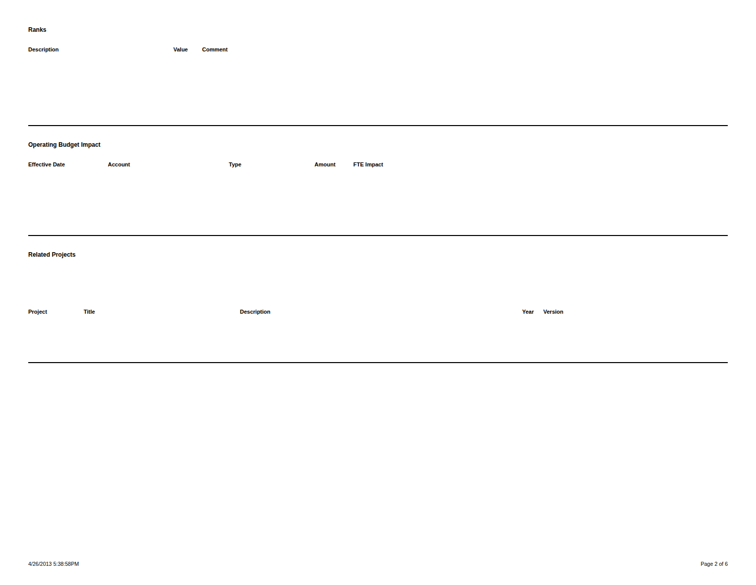Ranks
Description Value Comment
Operating Budget Impact
Effective Date Account Type Amount FTE Impact
Related Projects
Project Title Description Year Version
4/26/2013 5:38:58PM Page 2 of 6